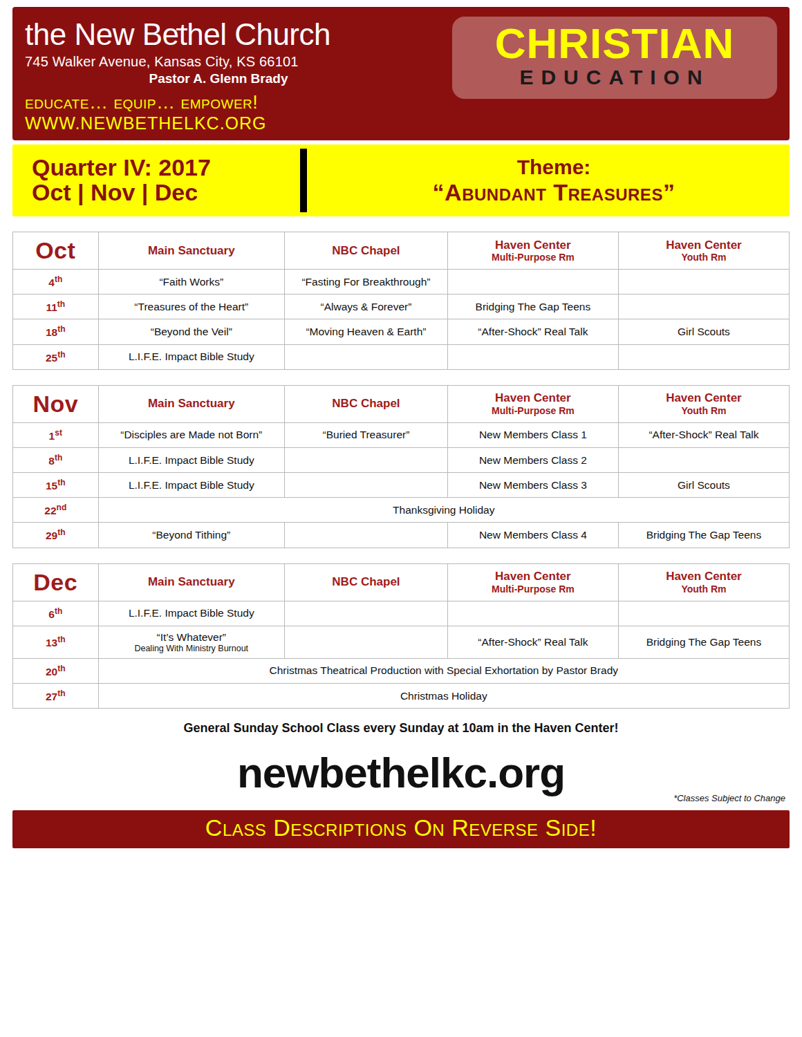the New Bethel Church
745 Walker Avenue, Kansas City, KS 66101
Pastor A. Glenn Brady
Educate… Equip… Empower!
www.newbethelkc.org
CHRISTIAN
EDUCATION
Quarter IV: 2017
Oct | Nov | Dec
Theme:
“Abundant Treasures”
| Oct | Main Sanctuary | NBC Chapel | Haven Center Multi-Purpose Rm | Haven Center Youth Rm |
| --- | --- | --- | --- | --- |
| 4 th | “Faith Works” | “Fasting For Breakthrough” | | |
| 11 th | “Treasures of the Heart” | “Always & Forever” | Bridging The Gap Teens | |
| 18 th | “Beyond the Veil” | “Moving Heaven & Earth” | “After-Shock” Real Talk | Girl Scouts |
| 25 th | L.I.F.E. Impact Bible Study | | | |
| Nov | Main Sanctuary | NBC Chapel | Haven Center Multi-Purpose Rm | Haven Center Youth Rm |
| --- | --- | --- | --- | --- |
| 1 st | “Disciples are Made not Born” | “Buried Treasurer” | New Members Class 1 | “After-Shock” Real Talk |
| 8 th | L.I.F.E. Impact Bible Study | | New Members Class 2 | |
| 15 th | L.I.F.E. Impact Bible Study | | New Members Class 3 | Girl Scouts |
| 22 nd | Thanksgiving Holiday |
| 29 th | “Beyond Tithing” | | New Members Class 4 | Bridging The Gap Teens |
| Dec | Main Sanctuary | NBC Chapel | Haven Center Multi-Purpose Rm | Haven Center Youth Rm |
| --- | --- | --- | --- | --- |
| 6 th | L.I.F.E. Impact Bible Study | | | |
| 13 th | “It’s Whatever” Dealing With Ministry Burnout | | “After-Shock” Real Talk | Bridging The Gap Teens |
| 20 th | Christmas Theatrical Production with Special Exhortation by Pastor Brady |
| 27 th | Christmas Holiday |
General Sunday School Class every Sunday at 10am in the Haven Center!
newbethelkc.org
*Classes Subject to Change
Class Descriptions On Reverse Side!